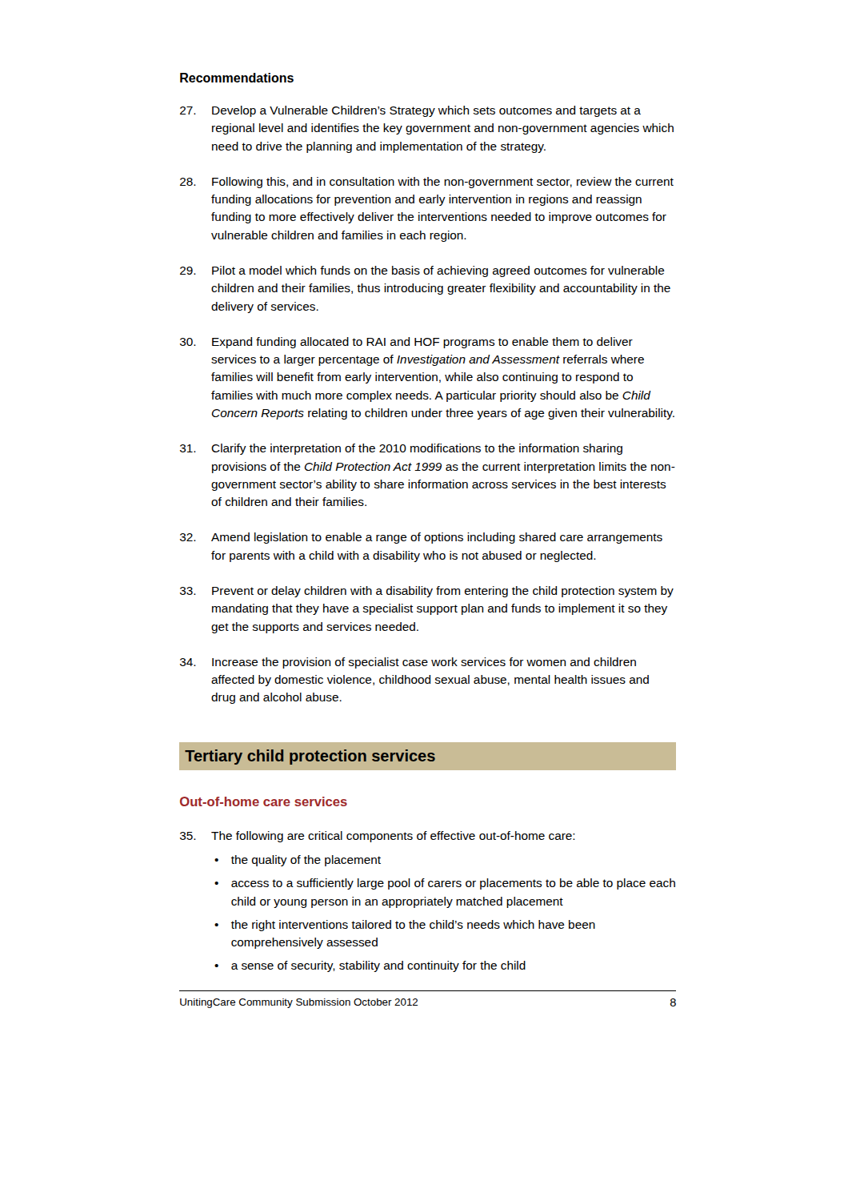Recommendations
27. Develop a Vulnerable Children’s Strategy which sets outcomes and targets at a regional level and identifies the key government and non-government agencies which need to drive the planning and implementation of the strategy.
28. Following this, and in consultation with the non-government sector, review the current funding allocations for prevention and early intervention in regions and reassign funding to more effectively deliver the interventions needed to improve outcomes for vulnerable children and families in each region.
29. Pilot a model which funds on the basis of achieving agreed outcomes for vulnerable children and their families, thus introducing greater flexibility and accountability in the delivery of services.
30. Expand funding allocated to RAI and HOF programs to enable them to deliver services to a larger percentage of Investigation and Assessment referrals where families will benefit from early intervention, while also continuing to respond to families with much more complex needs. A particular priority should also be Child Concern Reports relating to children under three years of age given their vulnerability.
31. Clarify the interpretation of the 2010 modifications to the information sharing provisions of the Child Protection Act 1999 as the current interpretation limits the non-government sector’s ability to share information across services in the best interests of children and their families.
32. Amend legislation to enable a range of options including shared care arrangements for parents with a child with a disability who is not abused or neglected.
33. Prevent or delay children with a disability from entering the child protection system by mandating that they have a specialist support plan and funds to implement it so they get the supports and services needed.
34. Increase the provision of specialist case work services for women and children affected by domestic violence, childhood sexual abuse, mental health issues and drug and alcohol abuse.
Tertiary child protection services
Out-of-home care services
35. The following are critical components of effective out-of-home care:
the quality of the placement
access to a sufficiently large pool of carers or placements to be able to place each child or young person in an appropriately matched placement
the right interventions tailored to the child’s needs which have been comprehensively assessed
a sense of security, stability and continuity for the child
UnitingCare Community Submission October 2012 8